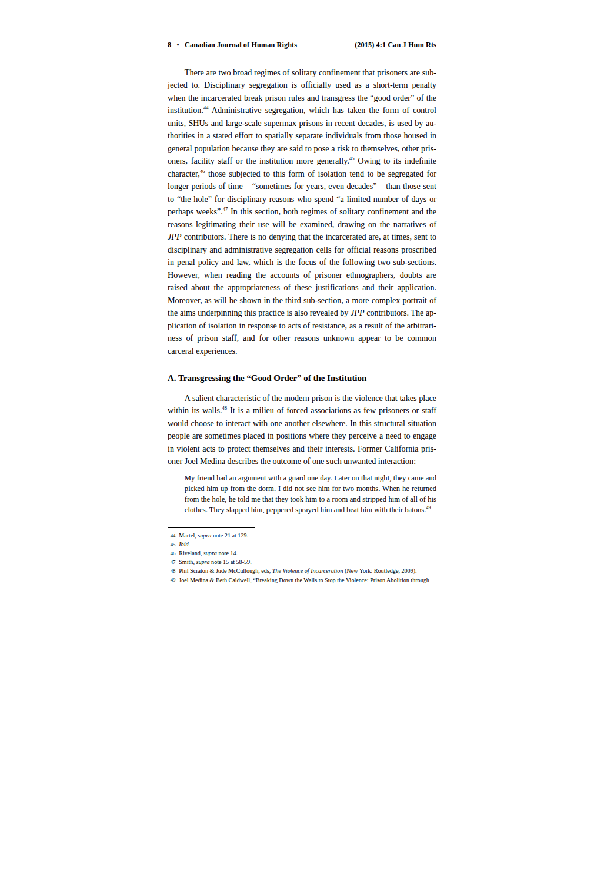8▪Canadian Journal of Human Rights
(2015) 4:1 Can J Hum Rts
There are two broad regimes of solitary confinement that prisoners are subjected to. Disciplinary segregation is officially used as a short-term penalty when the incarcerated break prison rules and transgress the “good order” of the institution.44 Administrative segregation, which has taken the form of control units, SHUs and large-scale supermax prisons in recent decades, is used by authorities in a stated effort to spatially separate individuals from those housed in general population because they are said to pose a risk to themselves, other prisoners, facility staff or the institution more generally.45 Owing to its indefinite character,46 those subjected to this form of isolation tend to be segregated for longer periods of time – “sometimes for years, even decades” – than those sent to “the hole” for disciplinary reasons who spend “a limited number of days or perhaps weeks”.47 In this section, both regimes of solitary confinement and the reasons legitimating their use will be examined, drawing on the narratives of JPP contributors. There is no denying that the incarcerated are, at times, sent to disciplinary and administrative segregation cells for official reasons proscribed in penal policy and law, which is the focus of the following two sub-sections. However, when reading the accounts of prisoner ethnographers, doubts are raised about the appropriateness of these justifications and their application. Moreover, as will be shown in the third sub-section, a more complex portrait of the aims underpinning this practice is also revealed by JPP contributors. The application of isolation in response to acts of resistance, as a result of the arbitrariness of prison staff, and for other reasons unknown appear to be common carceral experiences.
A. Transgressing the “Good Order” of the Institution
A salient characteristic of the modern prison is the violence that takes place within its walls.48 It is a milieu of forced associations as few prisoners or staff would choose to interact with one another elsewhere. In this structural situation people are sometimes placed in positions where they perceive a need to engage in violent acts to protect themselves and their interests. Former California prisoner Joel Medina describes the outcome of one such unwanted interaction:
My friend had an argument with a guard one day. Later on that night, they came and picked him up from the dorm. I did not see him for two months. When he returned from the hole, he told me that they took him to a room and stripped him of all of his clothes. They slapped him, peppered sprayed him and beat him with their batons.49
44 Martel, supra note 21 at 129.
45 Ibid.
46 Riveland, supra note 14.
47 Smith, supra note 15 at 58-59.
48 Phil Scraton & Jude McCullough, eds, The Violence of Incarceration (New York: Routledge, 2009).
49 Joel Medina & Beth Caldwell, “Breaking Down the Walls to Stop the Violence: Prison Abolition through